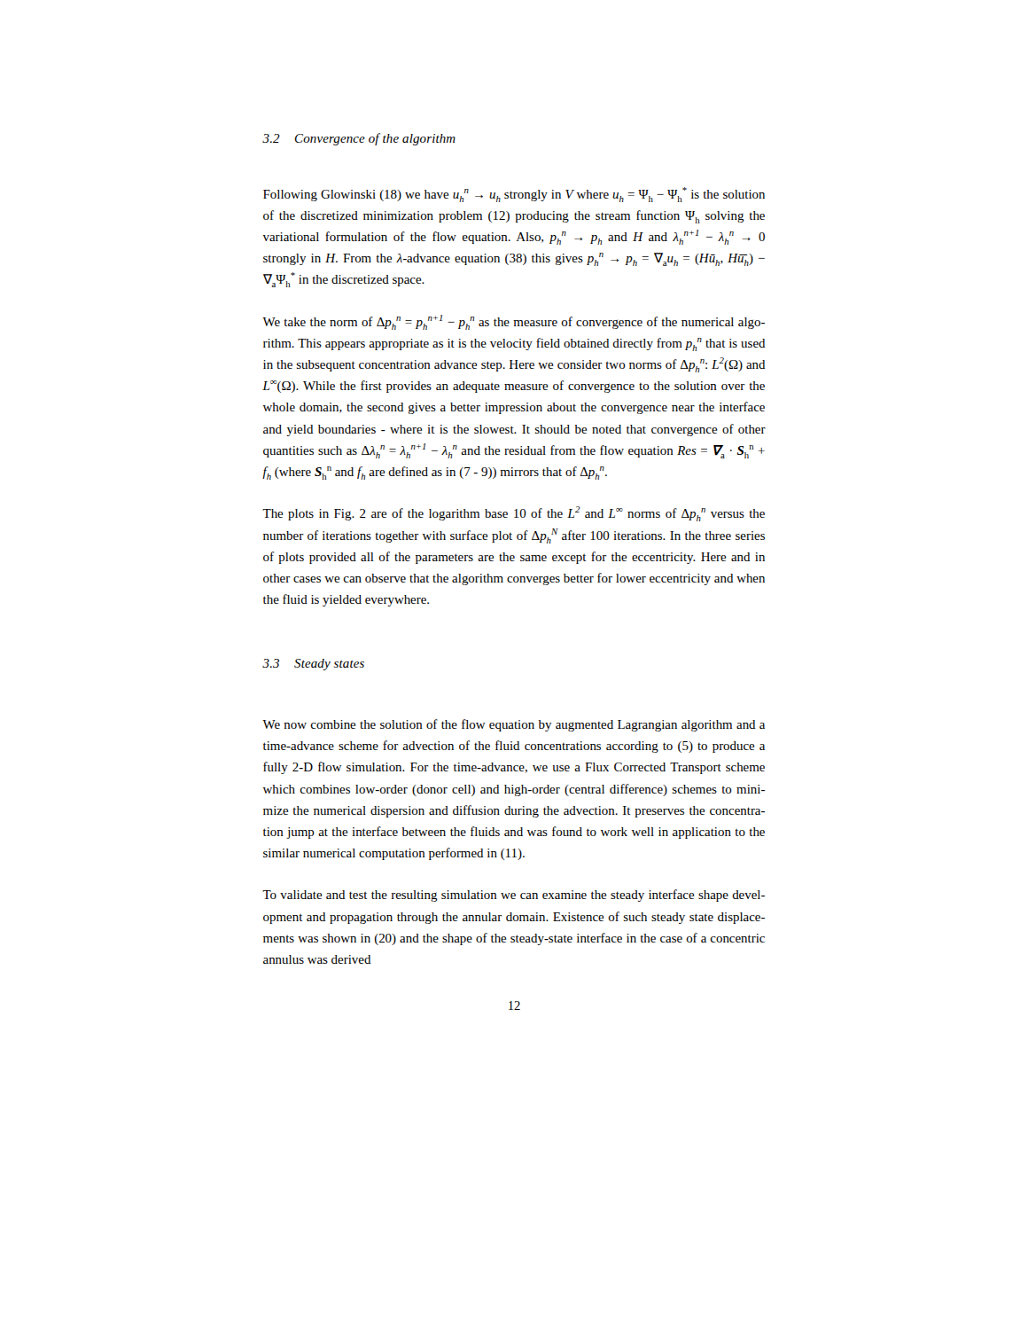3.2 Convergence of the algorithm
Following Glowinski (18) we have uhn → uh strongly in V where uh = Ψh − Ψh* is the solution of the discretized minimization problem (12) producing the stream function Ψh solving the variational formulation of the flow equation. Also, phn → ph and H and λhn+1 − λhn → 0 strongly in H. From the λ-advance equation (38) this gives phn → ph = ∇auh = (Hūh, Hū̄h) − ∇aΨh* in the discretized space.
We take the norm of Δphn = phn+1 − phn as the measure of convergence of the numerical algorithm. This appears appropriate as it is the velocity field obtained directly from phn that is used in the subsequent concentration advance step. Here we consider two norms of Δphn: L2(Ω) and L∞(Ω). While the first provides an adequate measure of convergence to the solution over the whole domain, the second gives a better impression about the convergence near the interface and yield boundaries - where it is the slowest. It should be noted that convergence of other quantities such as Δλhn = λhn+1 − λhn and the residual from the flow equation Res = ∇a · Shn + fh (where Shn and fh are defined as in (7 - 9)) mirrors that of Δphn.
The plots in Fig. 2 are of the logarithm base 10 of the L2 and L∞ norms of Δphn versus the number of iterations together with surface plot of ΔphN after 100 iterations. In the three series of plots provided all of the parameters are the same except for the eccentricity. Here and in other cases we can observe that the algorithm converges better for lower eccentricity and when the fluid is yielded everywhere.
3.3 Steady states
We now combine the solution of the flow equation by augmented Lagrangian algorithm and a time-advance scheme for advection of the fluid concentrations according to (5) to produce a fully 2-D flow simulation. For the time-advance, we use a Flux Corrected Transport scheme which combines low-order (donor cell) and high-order (central difference) schemes to minimize the numerical dispersion and diffusion during the advection. It preserves the concentration jump at the interface between the fluids and was found to work well in application to the similar numerical computation performed in (11).
To validate and test the resulting simulation we can examine the steady interface shape development and propagation through the annular domain. Existence of such steady state displacements was shown in (20) and the shape of the steady-state interface in the case of a concentric annulus was derived
12